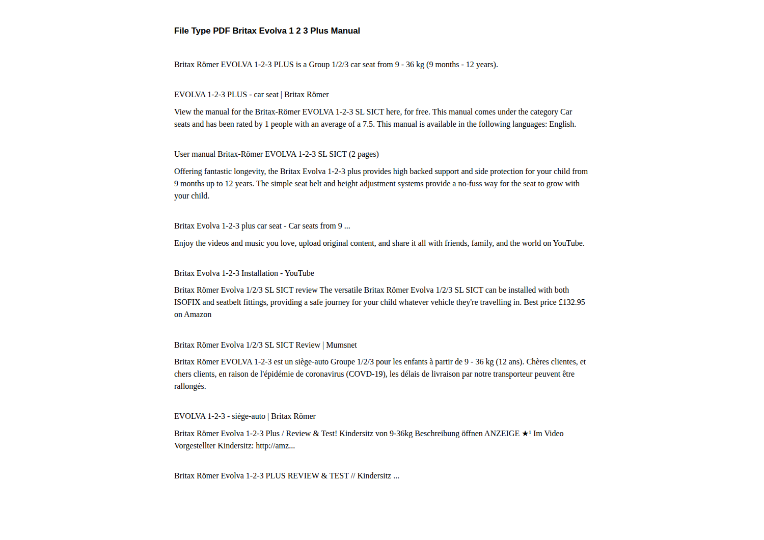File Type PDF Britax Evolva 1 2 3 Plus Manual
Britax Römer EVOLVA 1-2-3 PLUS is a Group 1/2/3 car seat from 9 - 36 kg (9 months - 12 years).
EVOLVA 1-2-3 PLUS - car seat | Britax Römer
View the manual for the Britax-Römer EVOLVA 1-2-3 SL SICT here, for free. This manual comes under the category Car seats and has been rated by 1 people with an average of a 7.5. This manual is available in the following languages: English.
User manual Britax-Römer EVOLVA 1-2-3 SL SICT (2 pages)
Offering fantastic longevity, the Britax Evolva 1-2-3 plus provides high backed support and side protection for your child from 9 months up to 12 years. The simple seat belt and height adjustment systems provide a no-fuss way for the seat to grow with your child.
Britax Evolva 1-2-3 plus car seat - Car seats from 9 ...
Enjoy the videos and music you love, upload original content, and share it all with friends, family, and the world on YouTube.
Britax Evolva 1-2-3 Installation - YouTube
Britax Römer Evolva 1/2/3 SL SICT review The versatile Britax Römer Evolva 1/2/3 SL SICT can be installed with both ISOFIX and seatbelt fittings, providing a safe journey for your child whatever vehicle they're travelling in. Best price £132.95 on Amazon
Britax Römer Evolva 1/2/3 SL SICT Review | Mumsnet
Britax Römer EVOLVA 1-2-3 est un siège-auto Groupe 1/2/3 pour les enfants à partir de 9 - 36 kg (12 ans). Chères clientes, et chers clients, en raison de l'épidémie de coronavirus (COVD-19), les délais de livraison par notre transporteur peuvent être rallongés.
EVOLVA 1-2-3 - siège-auto | Britax Römer
Britax Römer Evolva 1-2-3 Plus / Review & Test! Kindersitz von 9-36kg Beschreibung öffnen ANZEIGE ★¹ Im Video Vorgestellter Kindersitz: http://amz...
Britax Römer Evolva 1-2-3 PLUS REVIEW & TEST // Kindersitz ...